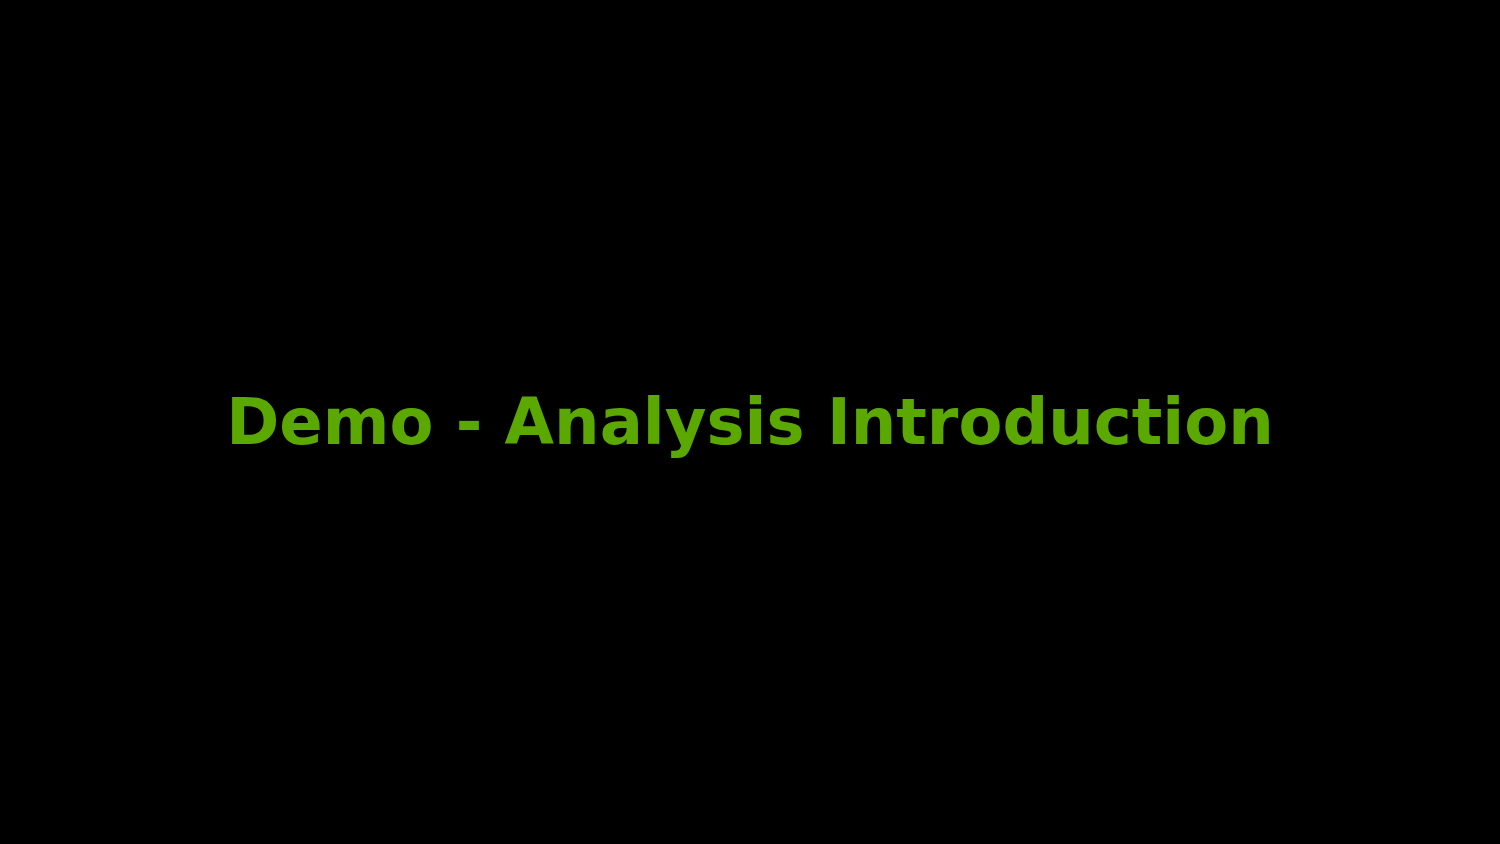Demo - Analysis Introduction